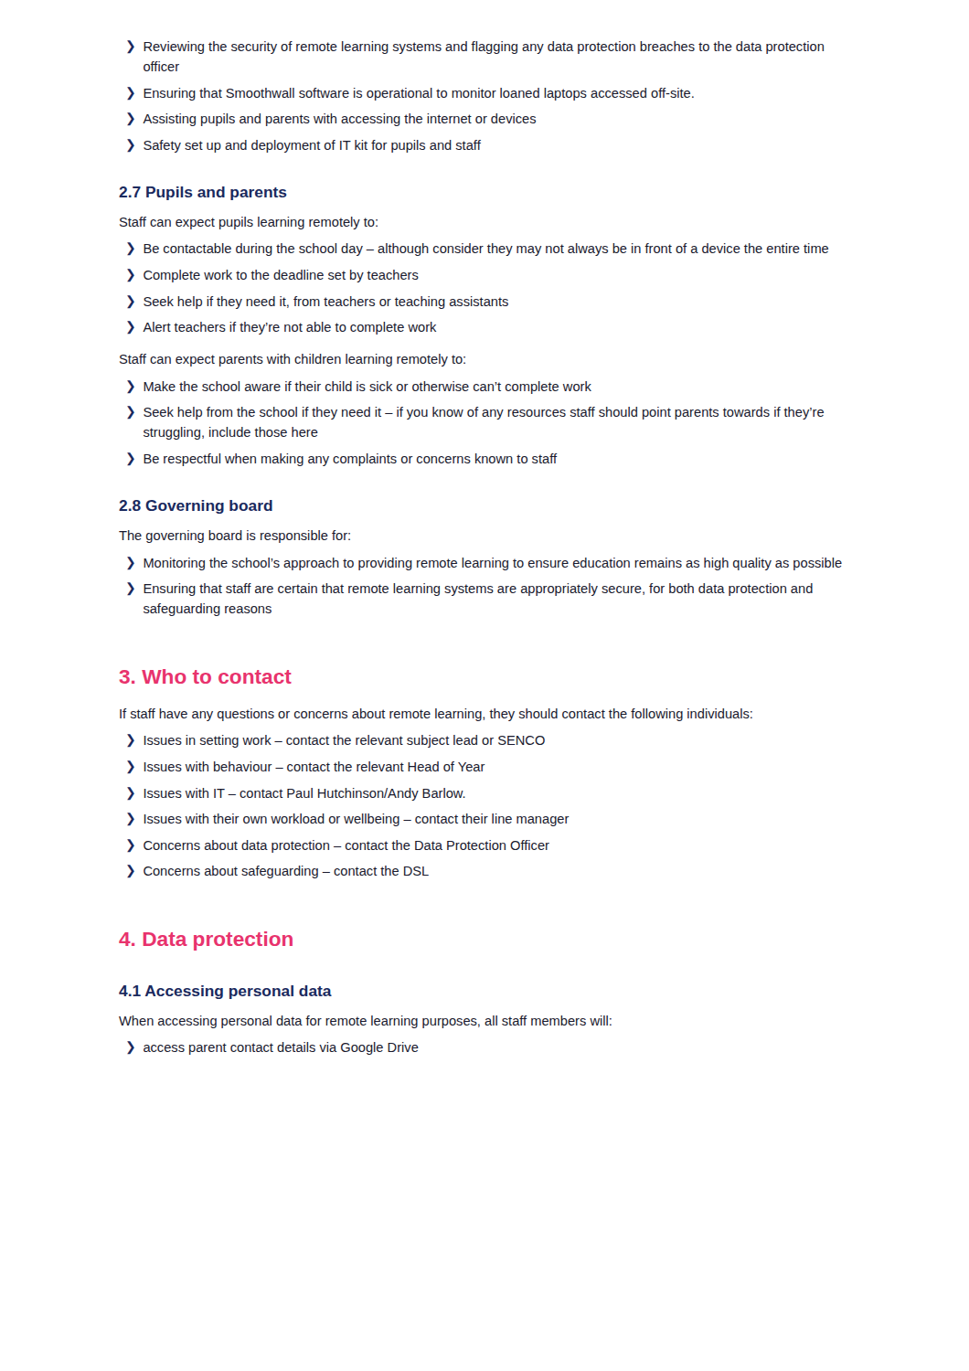Reviewing the security of remote learning systems and flagging any data protection breaches to the data protection officer
Ensuring that Smoothwall software is operational to monitor loaned laptops accessed off-site.
Assisting pupils and parents with accessing the internet or devices
Safety set up and deployment of IT kit for pupils and staff
2.7 Pupils and parents
Staff can expect pupils learning remotely to:
Be contactable during the school day – although consider they may not always be in front of a device the entire time
Complete work to the deadline set by teachers
Seek help if they need it, from teachers or teaching assistants
Alert teachers if they’re not able to complete work
Staff can expect parents with children learning remotely to:
Make the school aware if their child is sick or otherwise can’t complete work
Seek help from the school if they need it – if you know of any resources staff should point parents towards if they’re struggling, include those here
Be respectful when making any complaints or concerns known to staff
2.8 Governing board
The governing board is responsible for:
Monitoring the school’s approach to providing remote learning to ensure education remains as high quality as possible
Ensuring that staff are certain that remote learning systems are appropriately secure, for both data protection and safeguarding reasons
3. Who to contact
If staff have any questions or concerns about remote learning, they should contact the following individuals:
Issues in setting work – contact the relevant subject lead or SENCO
Issues with behaviour – contact the relevant Head of Year
Issues with IT – contact Paul Hutchinson/Andy Barlow.
Issues with their own workload or wellbeing – contact their line manager
Concerns about data protection – contact the Data Protection Officer
Concerns about safeguarding – contact the DSL
4. Data protection
4.1 Accessing personal data
When accessing personal data for remote learning purposes, all staff members will:
access parent contact details via Google Drive